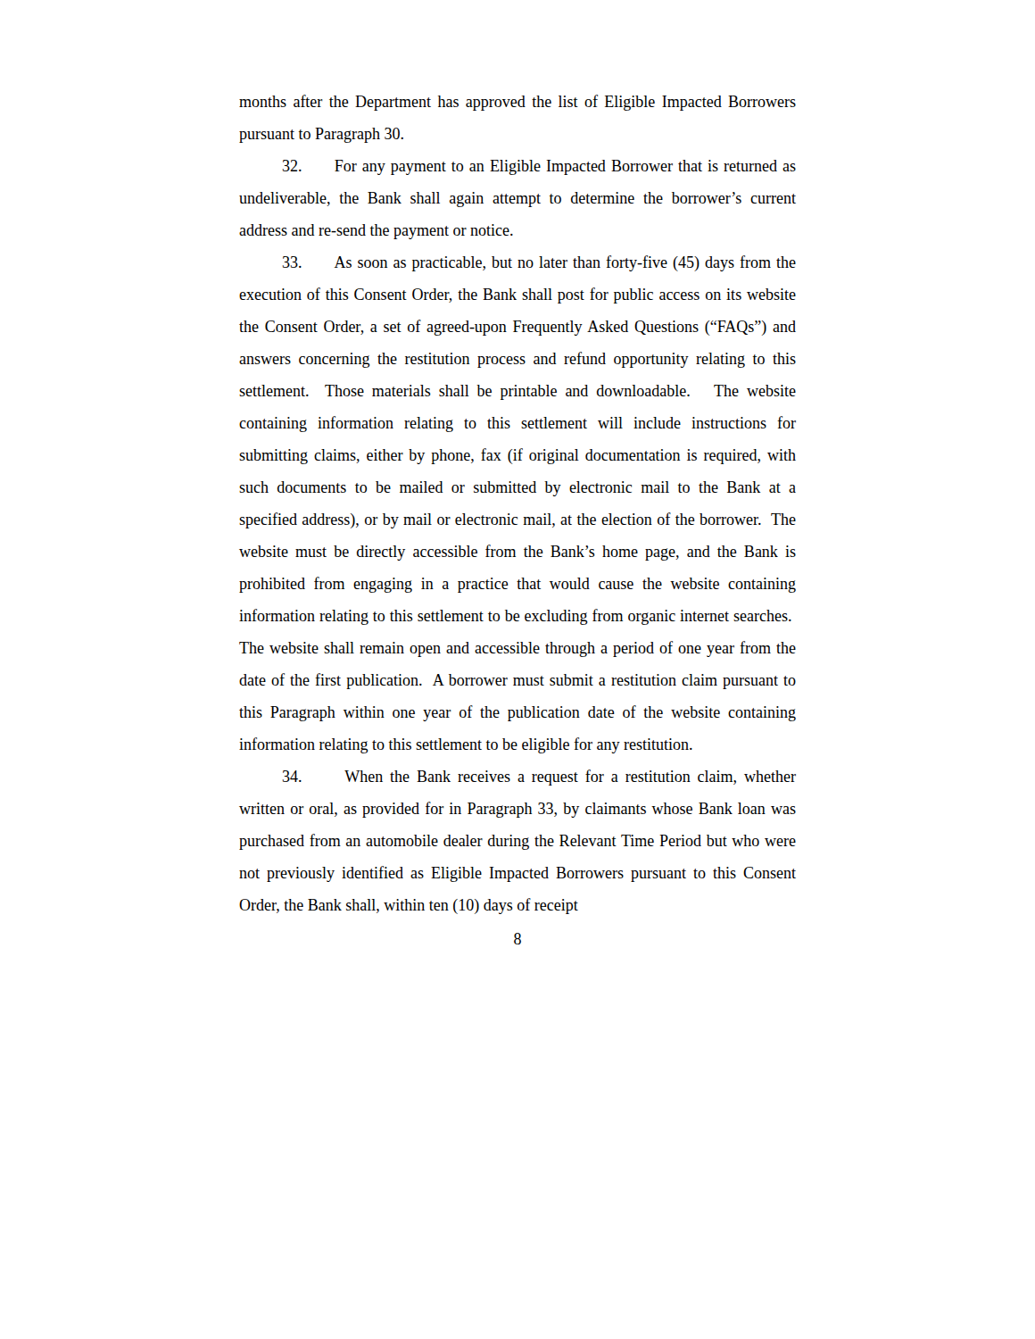months after the Department has approved the list of Eligible Impacted Borrowers pursuant to Paragraph 30.
32. For any payment to an Eligible Impacted Borrower that is returned as undeliverable, the Bank shall again attempt to determine the borrower’s current address and re-send the payment or notice.
33. As soon as practicable, but no later than forty-five (45) days from the execution of this Consent Order, the Bank shall post for public access on its website the Consent Order, a set of agreed-upon Frequently Asked Questions (“FAQs”) and answers concerning the restitution process and refund opportunity relating to this settlement. Those materials shall be printable and downloadable. The website containing information relating to this settlement will include instructions for submitting claims, either by phone, fax (if original documentation is required, with such documents to be mailed or submitted by electronic mail to the Bank at a specified address), or by mail or electronic mail, at the election of the borrower. The website must be directly accessible from the Bank’s home page, and the Bank is prohibited from engaging in a practice that would cause the website containing information relating to this settlement to be excluding from organic internet searches. The website shall remain open and accessible through a period of one year from the date of the first publication. A borrower must submit a restitution claim pursuant to this Paragraph within one year of the publication date of the website containing information relating to this settlement to be eligible for any restitution.
34. When the Bank receives a request for a restitution claim, whether written or oral, as provided for in Paragraph 33, by claimants whose Bank loan was purchased from an automobile dealer during the Relevant Time Period but who were not previously identified as Eligible Impacted Borrowers pursuant to this Consent Order, the Bank shall, within ten (10) days of receipt
8